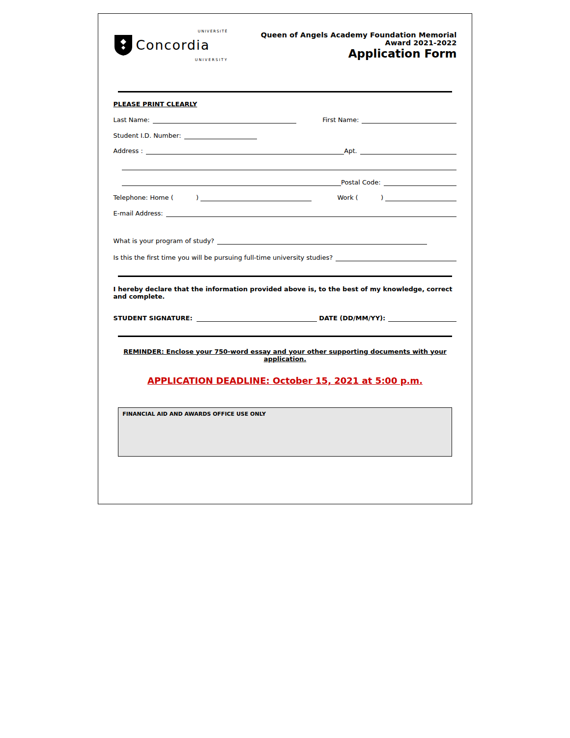UNIVERSITÉ
Concordia
UNIVERSITY
Queen of Angels Academy Foundation Memorial Award 2021-2022
Application Form
PLEASE PRINT CLEARLY
Last Name: First Name:
Student I.D. Number:
Address : Apt.
Postal Code:
Telephone: Home ( ) Work ( )
E-mail Address:
What is your program of study?
Is this the first time you will be pursuing full-time university studies?
I hereby declare that the information provided above is, to the best of my knowledge, correct and complete.
STUDENT SIGNATURE: DATE (DD/MM/YY):
REMINDER: Enclose your 750-word essay and your other supporting documents with your application.
APPLICATION DEADLINE: October 15, 2021 at 5:00 p.m.
FINANCIAL AID AND AWARDS OFFICE USE ONLY